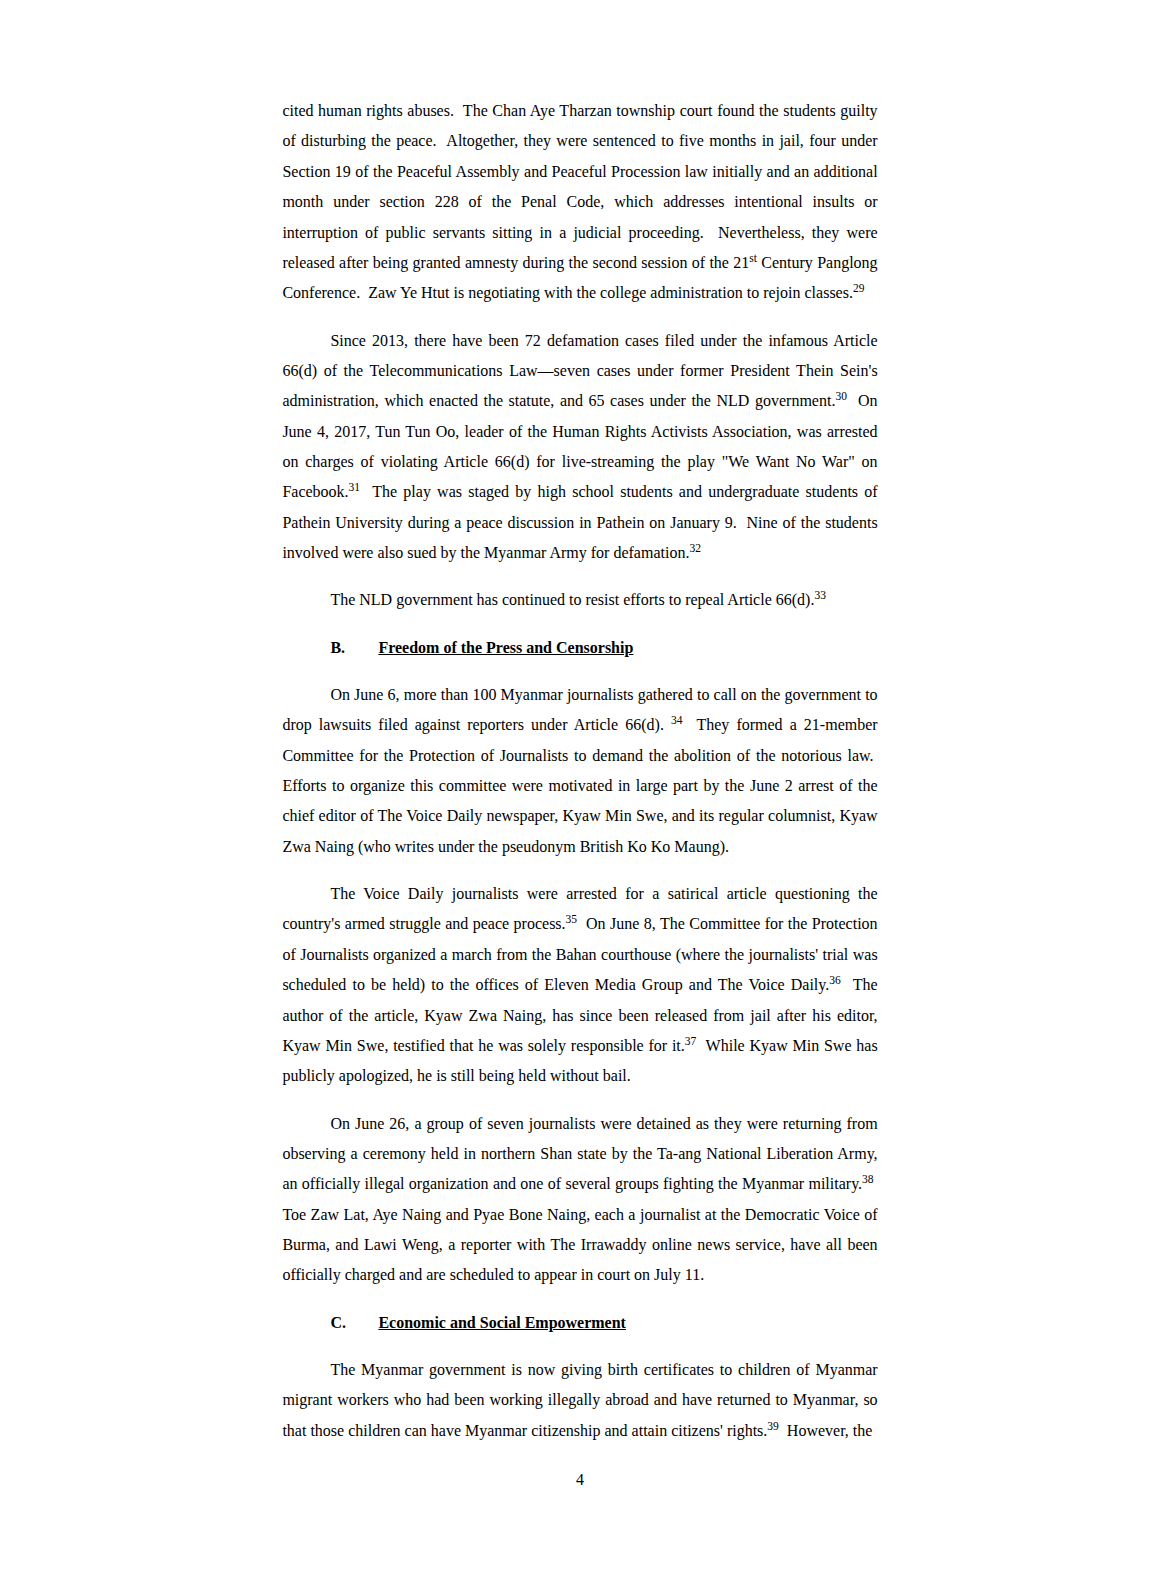cited human rights abuses. The Chan Aye Tharzan township court found the students guilty of disturbing the peace. Altogether, they were sentenced to five months in jail, four under Section 19 of the Peaceful Assembly and Peaceful Procession law initially and an additional month under section 228 of the Penal Code, which addresses intentional insults or interruption of public servants sitting in a judicial proceeding. Nevertheless, they were released after being granted amnesty during the second session of the 21st Century Panglong Conference. Zaw Ye Htut is negotiating with the college administration to rejoin classes.29
Since 2013, there have been 72 defamation cases filed under the infamous Article 66(d) of the Telecommunications Law—seven cases under former President Thein Sein's administration, which enacted the statute, and 65 cases under the NLD government.30 On June 4, 2017, Tun Tun Oo, leader of the Human Rights Activists Association, was arrested on charges of violating Article 66(d) for live-streaming the play "We Want No War" on Facebook.31 The play was staged by high school students and undergraduate students of Pathein University during a peace discussion in Pathein on January 9. Nine of the students involved were also sued by the Myanmar Army for defamation.32
The NLD government has continued to resist efforts to repeal Article 66(d).33
B. Freedom of the Press and Censorship
On June 6, more than 100 Myanmar journalists gathered to call on the government to drop lawsuits filed against reporters under Article 66(d). 34 They formed a 21-member Committee for the Protection of Journalists to demand the abolition of the notorious law. Efforts to organize this committee were motivated in large part by the June 2 arrest of the chief editor of The Voice Daily newspaper, Kyaw Min Swe, and its regular columnist, Kyaw Zwa Naing (who writes under the pseudonym British Ko Ko Maung).
The Voice Daily journalists were arrested for a satirical article questioning the country's armed struggle and peace process.35 On June 8, The Committee for the Protection of Journalists organized a march from the Bahan courthouse (where the journalists' trial was scheduled to be held) to the offices of Eleven Media Group and The Voice Daily.36 The author of the article, Kyaw Zwa Naing, has since been released from jail after his editor, Kyaw Min Swe, testified that he was solely responsible for it.37 While Kyaw Min Swe has publicly apologized, he is still being held without bail.
On June 26, a group of seven journalists were detained as they were returning from observing a ceremony held in northern Shan state by the Ta-ang National Liberation Army, an officially illegal organization and one of several groups fighting the Myanmar military.38 Toe Zaw Lat, Aye Naing and Pyae Bone Naing, each a journalist at the Democratic Voice of Burma, and Lawi Weng, a reporter with The Irrawaddy online news service, have all been officially charged and are scheduled to appear in court on July 11.
C. Economic and Social Empowerment
The Myanmar government is now giving birth certificates to children of Myanmar migrant workers who had been working illegally abroad and have returned to Myanmar, so that those children can have Myanmar citizenship and attain citizens' rights.39 However, the
4